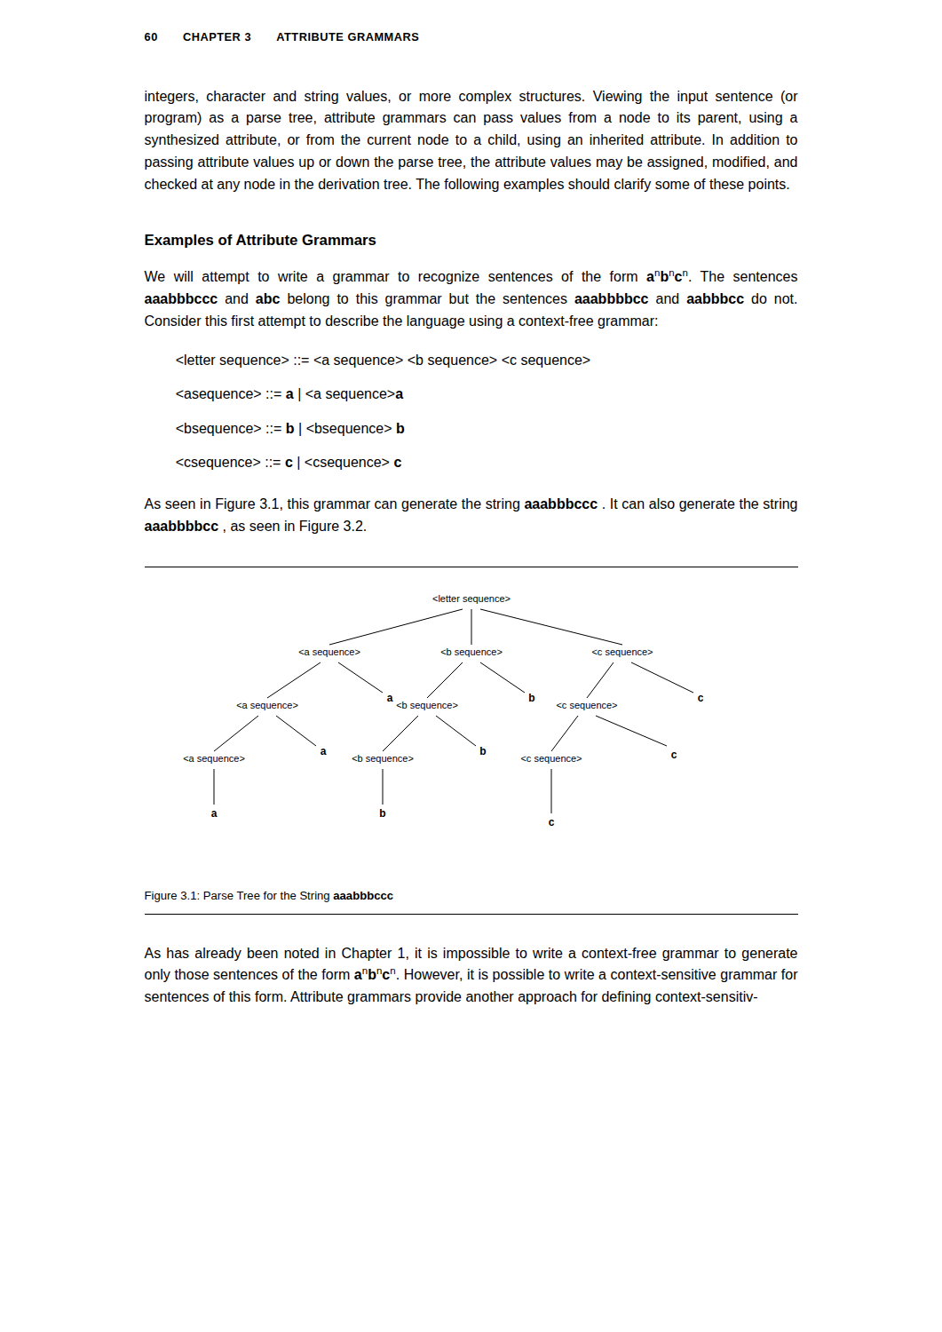60 CHAPTER 3 ATTRIBUTE GRAMMARS
integers, character and string values, or more complex structures. Viewing the input sentence (or program) as a parse tree, attribute grammars can pass values from a node to its parent, using a synthesized attribute, or from the current node to a child, using an inherited attribute. In addition to passing attribute values up or down the parse tree, the attribute values may be assigned, modified, and checked at any node in the derivation tree. The following examples should clarify some of these points.
Examples of Attribute Grammars
We will attempt to write a grammar to recognize sentences of the form anbncn. The sentences aaabbbccc and abc belong to this grammar but the sentences aaabbbbcc and aabbbcc do not. Consider this first attempt to describe the language using a context-free grammar:
<letter sequence> ::= <a sequence> <b sequence> <c sequence>
<asequence> ::= a | <a sequence>a
<bsequence> ::= b | <bsequence> b
<csequence> ::= c | <csequence> c
As seen in Figure 3.1, this grammar can generate the string aaabbbccc . It can also generate the string aaabbbbcc , as seen in Figure 3.2.
<letter sequence> <a sequence> <b sequence> <c sequence> <a sequence> a <b sequence> b <c sequence> c <a sequence> a <b sequence> b <c sequence> c a b c
Figure 3.1: Parse Tree for the String aaabbbccc
As has already been noted in Chapter 1, it is impossible to write a context-free grammar to generate only those sentences of the form anbncn. However, it is possible to write a context-sensitive grammar for sentences of this form. Attribute grammars provide another approach for defining context-sensitiv-